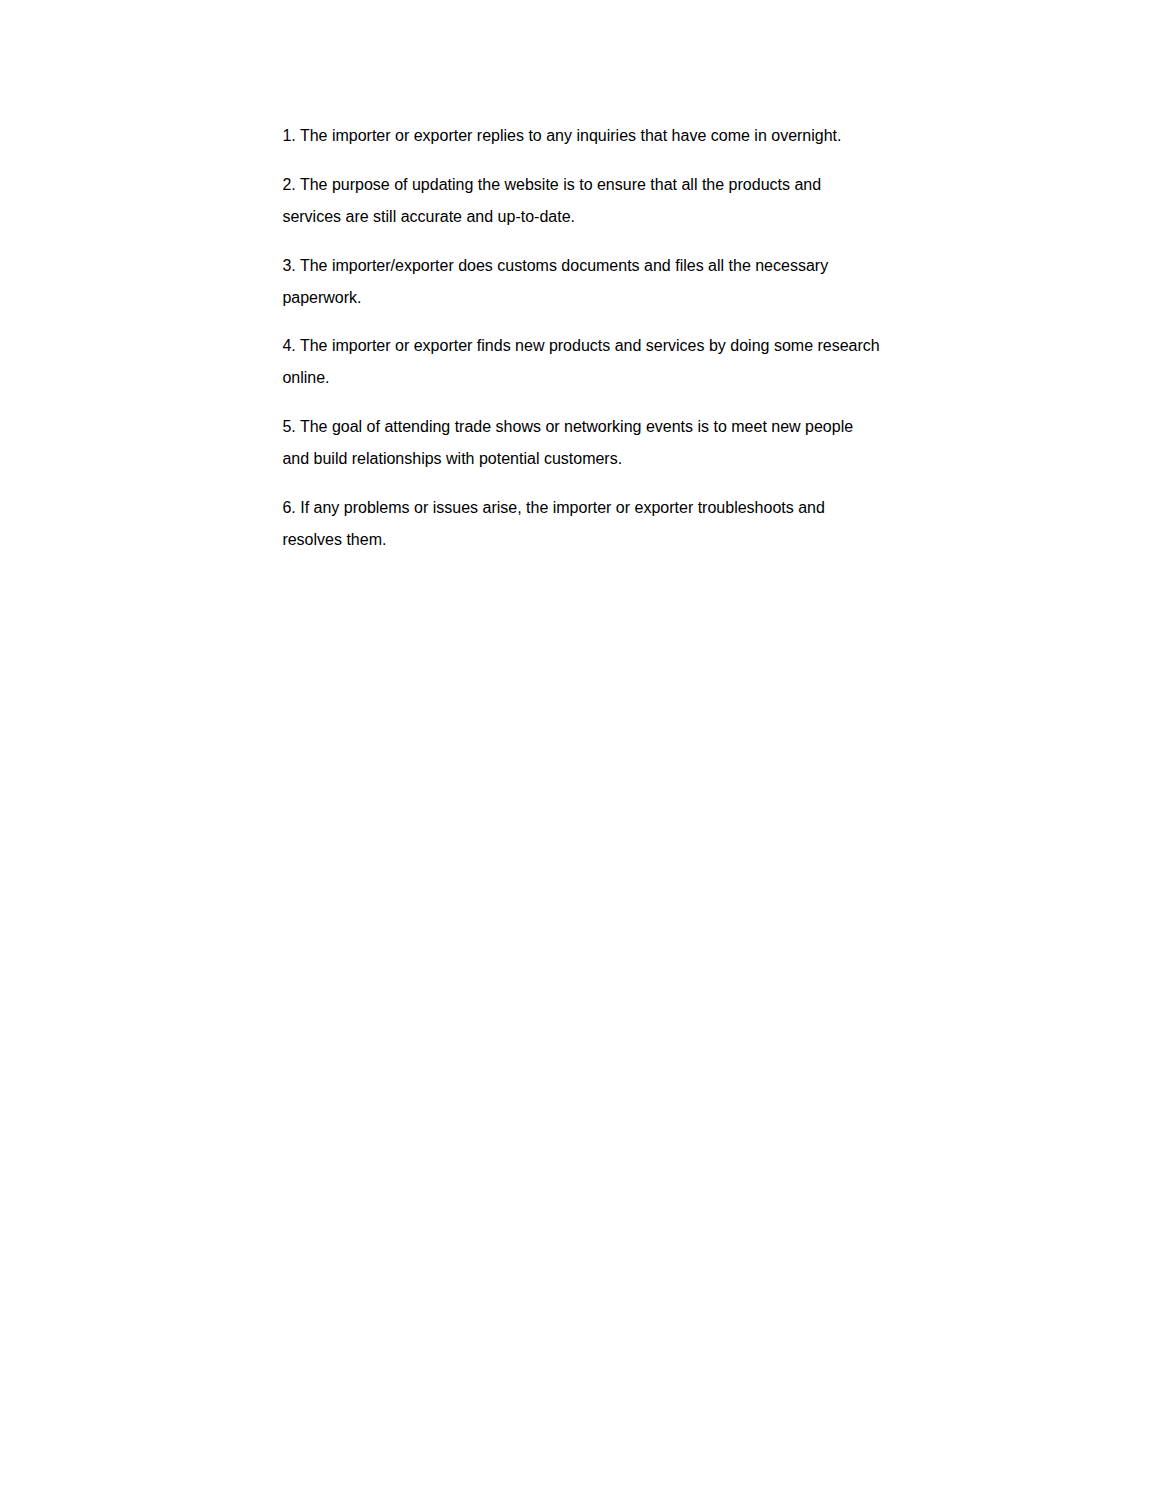1. The importer or exporter replies to any inquiries that have come in overnight.
2. The purpose of updating the website is to ensure that all the products and services are still accurate and up-to-date.
3. The importer/exporter does customs documents and files all the necessary paperwork.
4. The importer or exporter finds new products and services by doing some research online.
5. The goal of attending trade shows or networking events is to meet new people and build relationships with potential customers.
6. If any problems or issues arise, the importer or exporter troubleshoots and resolves them.